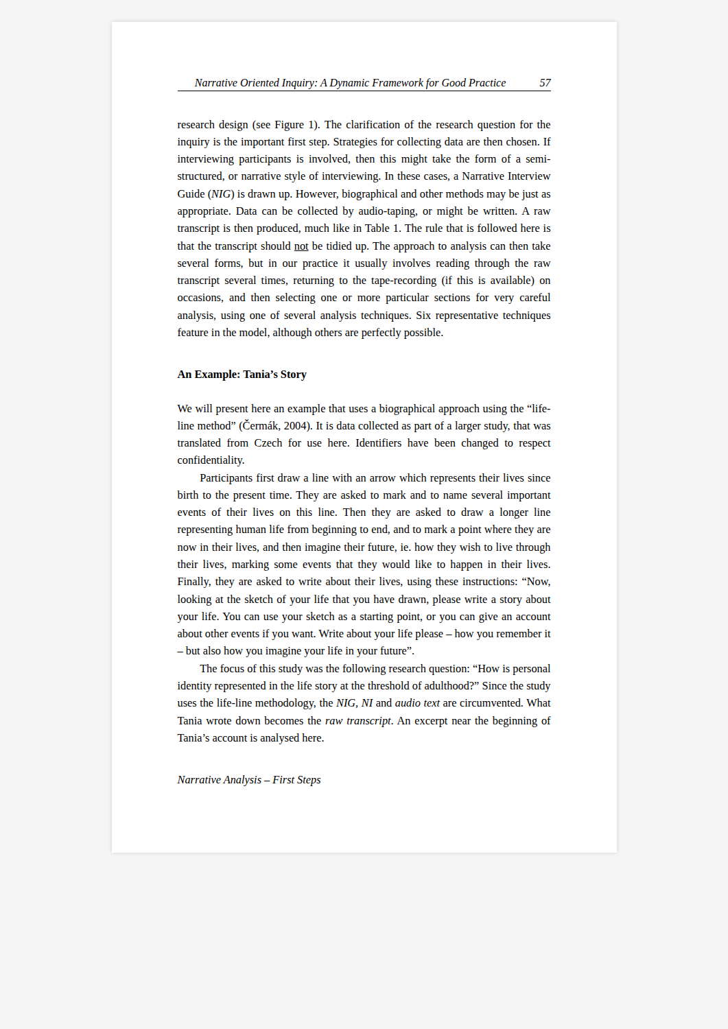Narrative Oriented Inquiry: A Dynamic Framework for Good Practice 57
research design (see Figure 1). The clarification of the research question for the inquiry is the important first step. Strategies for collecting data are then chosen. If interviewing participants is involved, then this might take the form of a semi-structured, or narrative style of interviewing. In these cases, a Narrative Interview Guide (NIG) is drawn up. However, biographical and other methods may be just as appropriate. Data can be collected by audio-taping, or might be written. A raw transcript is then produced, much like in Table 1. The rule that is followed here is that the transcript should not be tidied up. The approach to analysis can then take several forms, but in our practice it usually involves reading through the raw transcript several times, returning to the tape-recording (if this is available) on occasions, and then selecting one or more particular sections for very careful analysis, using one of several analysis techniques. Six representative techniques feature in the model, although others are perfectly possible.
An Example: Tania’s Story
We will present here an example that uses a biographical approach using the “life-line method” (Čermák, 2004). It is data collected as part of a larger study, that was translated from Czech for use here. Identifiers have been changed to respect confidentiality.
Participants first draw a line with an arrow which represents their lives since birth to the present time. They are asked to mark and to name several important events of their lives on this line. Then they are asked to draw a longer line representing human life from beginning to end, and to mark a point where they are now in their lives, and then imagine their future, ie. how they wish to live through their lives, marking some events that they would like to happen in their lives. Finally, they are asked to write about their lives, using these instructions: “Now, looking at the sketch of your life that you have drawn, please write a story about your life. You can use your sketch as a starting point, or you can give an account about other events if you want. Write about your life please – how you remember it – but also how you imagine your life in your future”.
The focus of this study was the following research question: “How is personal identity represented in the life story at the threshold of adulthood?” Since the study uses the life-line methodology, the NIG, NI and audio text are circumvented. What Tania wrote down becomes the raw transcript. An excerpt near the beginning of Tania’s account is analysed here.
Narrative Analysis – First Steps